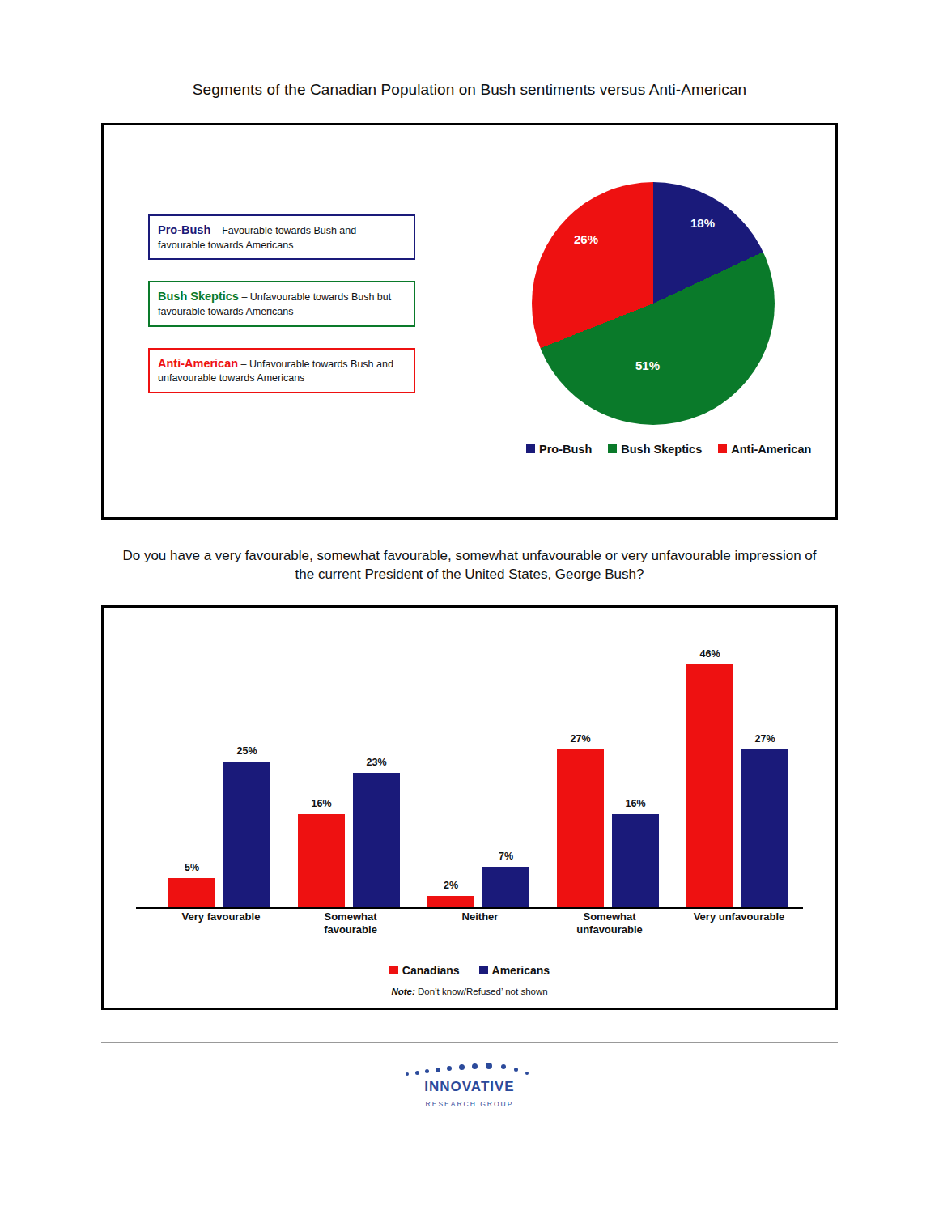Segments of the Canadian Population on Bush sentiments versus Anti-American
Pro-Bush – Favourable towards Bush and favourable towards Americans
Bush Skeptics – Unfavourable towards Bush but favourable towards Americans
Anti-American – Unfavourable towards Bush and unfavourable towards Americans
18% 51% 26%
Pro-Bush Bush Skeptics Anti-American
Do you have a very favourable, somewhat favourable, somewhat unfavourable or very unfavourable impression of the current President of the United States, George Bush?
5%
25%
16%
23%
2%
7%
27%
16%
46%
27%
Very favourable
Somewhat
favourable
Neither
Somewhat
unfavourable
Very unfavourable
Canadians Americans
Note: Don’t know/Refused’ not shown
INNOVATIVE
RESEARCH GROUP